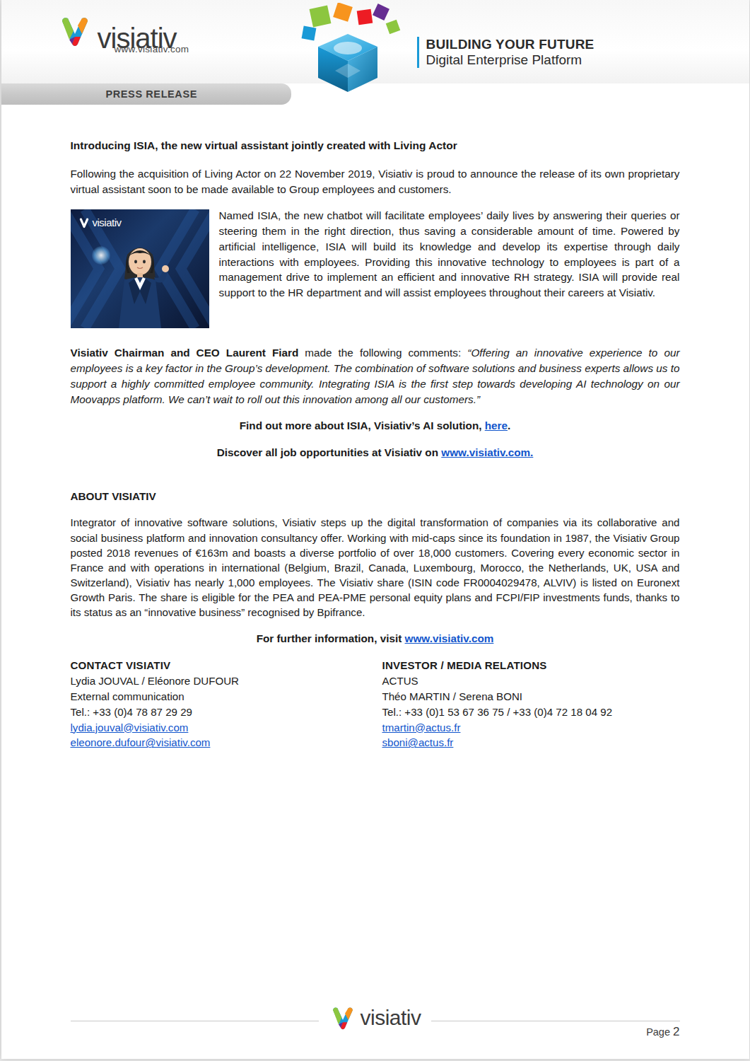visiativ
www.visiativ.com
PRESS RELEASE
BUILDING YOUR FUTURE
Digital Enterprise Platform
Introducing ISIA, the new virtual assistant jointly created with Living Actor
Following the acquisition of Living Actor on 22 November 2019, Visiativ is proud to announce the release of its own proprietary virtual assistant soon to be made available to Group employees and customers.
visiativ
Named ISIA, the new chatbot will facilitate employees’ daily lives by answering their queries or steering them in the right direction, thus saving a considerable amount of time. Powered by artificial intelligence, ISIA will build its knowledge and develop its expertise through daily interactions with employees. Providing this innovative technology to employees is part of a management drive to implement an efficient and innovative RH strategy. ISIA will provide real support to the HR department and will assist employees throughout their careers at Visiativ.
Visiativ Chairman and CEO Laurent Fiard made the following comments: “Offering an innovative experience to our employees is a key factor in the Group’s development. The combination of software solutions and business experts allows us to support a highly committed employee community. Integrating ISIA is the first step towards developing AI technology on our Moovapps platform. We can’t wait to roll out this innovation among all our customers.”
Find out more about ISIA, Visiativ’s AI solution, here.
Discover all job opportunities at Visiativ on www.visiativ.com.
ABOUT VISIATIV
Integrator of innovative software solutions, Visiativ steps up the digital transformation of companies via its collaborative and social business platform and innovation consultancy offer. Working with mid-caps since its foundation in 1987, the Visiativ Group posted 2018 revenues of €163m and boasts a diverse portfolio of over 18,000 customers. Covering every economic sector in France and with operations in international (Belgium, Brazil, Canada, Luxembourg, Morocco, the Netherlands, UK, USA and Switzerland), Visiativ has nearly 1,000 employees. The Visiativ share (ISIN code FR0004029478, ALVIV) is listed on Euronext Growth Paris. The share is eligible for the PEA and PEA-PME personal equity plans and FCPI/FIP investments funds, thanks to its status as an “innovative business” recognised by Bpifrance.
For further information, visit www.visiativ.com
CONTACT VISIATIV
Lydia JOUVAL / Eléonore DUFOUR
External communication
Tel.: +33 (0)4 78 87 29 29
lydia.jouval@visiativ.com
eleonore.dufour@visiativ.com
INVESTOR / MEDIA RELATIONS
ACTUS
Théo MARTIN / Serena BONI
Tel.: +33 (0)1 53 67 36 75 / +33 (0)4 72 18 04 92
tmartin@actus.fr
sboni@actus.fr
visiativ
Page 2